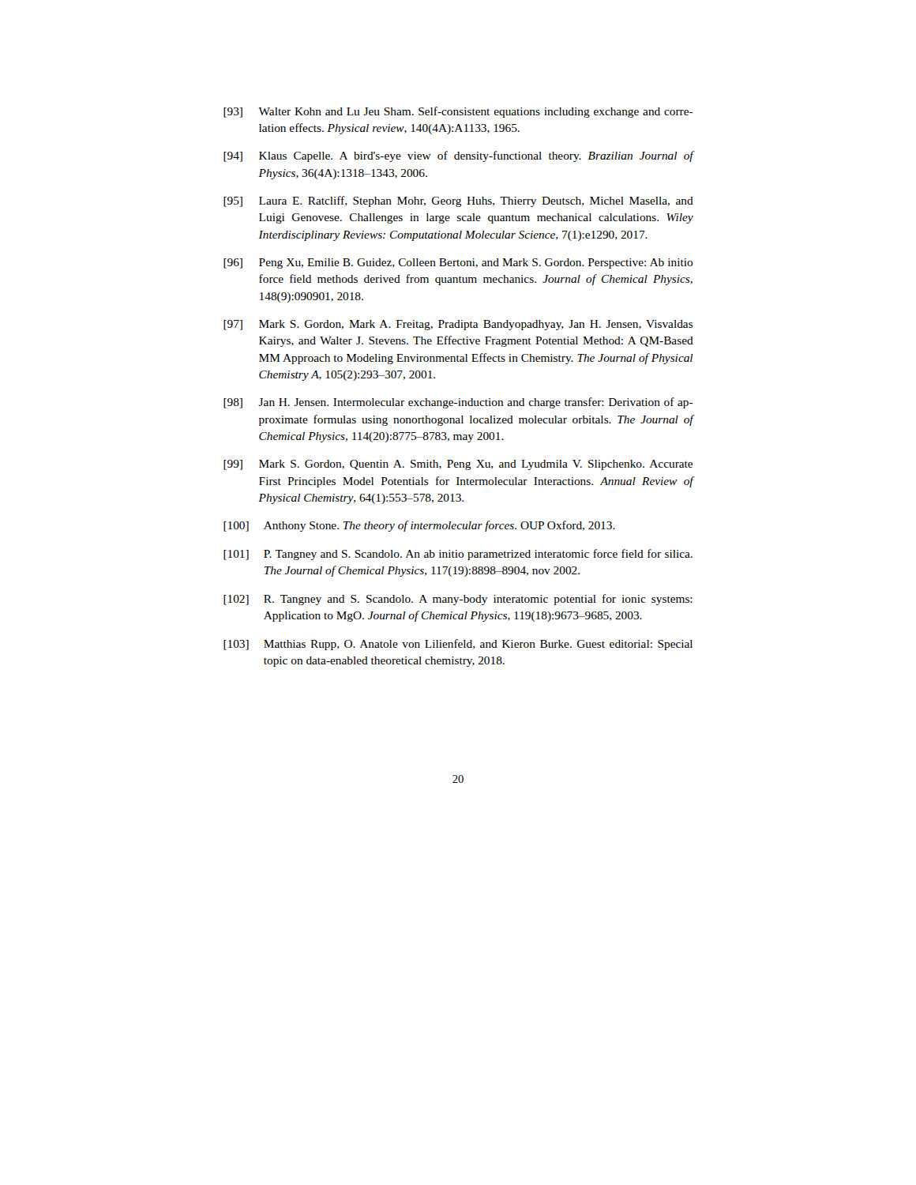[93] Walter Kohn and Lu Jeu Sham. Self-consistent equations including exchange and correlation effects. Physical review, 140(4A):A1133, 1965.
[94] Klaus Capelle. A bird's-eye view of density-functional theory. Brazilian Journal of Physics, 36(4A):1318–1343, 2006.
[95] Laura E. Ratcliff, Stephan Mohr, Georg Huhs, Thierry Deutsch, Michel Masella, and Luigi Genovese. Challenges in large scale quantum mechanical calculations. Wiley Interdisciplinary Reviews: Computational Molecular Science, 7(1):e1290, 2017.
[96] Peng Xu, Emilie B. Guidez, Colleen Bertoni, and Mark S. Gordon. Perspective: Ab initio force field methods derived from quantum mechanics. Journal of Chemical Physics, 148(9):090901, 2018.
[97] Mark S. Gordon, Mark A. Freitag, Pradipta Bandyopadhyay, Jan H. Jensen, Visvaldas Kairys, and Walter J. Stevens. The Effective Fragment Potential Method: A QM-Based MM Approach to Modeling Environmental Effects in Chemistry. The Journal of Physical Chemistry A, 105(2):293–307, 2001.
[98] Jan H. Jensen. Intermolecular exchange-induction and charge transfer: Derivation of approximate formulas using nonorthogonal localized molecular orbitals. The Journal of Chemical Physics, 114(20):8775–8783, may 2001.
[99] Mark S. Gordon, Quentin A. Smith, Peng Xu, and Lyudmila V. Slipchenko. Accurate First Principles Model Potentials for Intermolecular Interactions. Annual Review of Physical Chemistry, 64(1):553–578, 2013.
[100] Anthony Stone. The theory of intermolecular forces. OUP Oxford, 2013.
[101] P. Tangney and S. Scandolo. An ab initio parametrized interatomic force field for silica. The Journal of Chemical Physics, 117(19):8898–8904, nov 2002.
[102] R. Tangney and S. Scandolo. A many-body interatomic potential for ionic systems: Application to MgO. Journal of Chemical Physics, 119(18):9673–9685, 2003.
[103] Matthias Rupp, O. Anatole von Lilienfeld, and Kieron Burke. Guest editorial: Special topic on data-enabled theoretical chemistry, 2018.
20